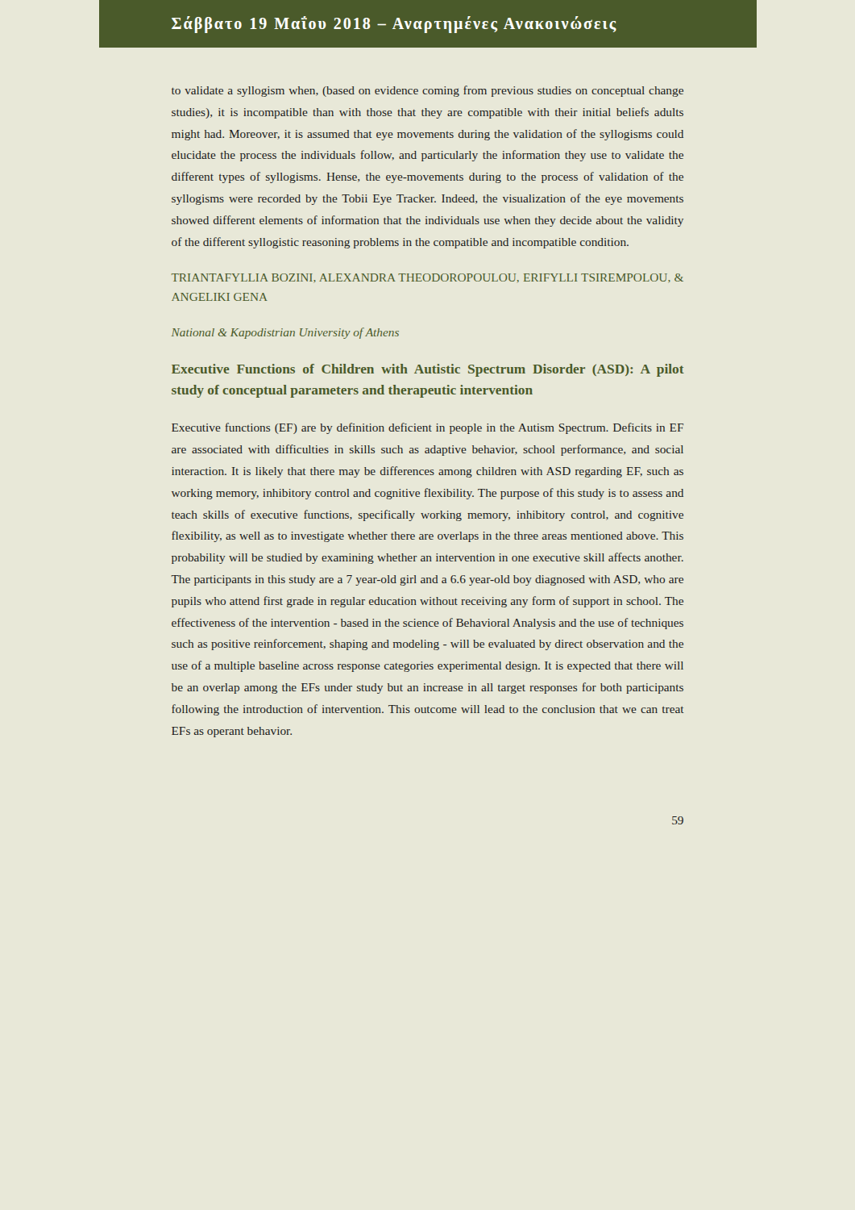Σάββατο 19 Μαΐου 2018 – Αναρτημένες Ανακοινώσεις
to validate a syllogism when, (based on evidence coming from previous studies on conceptual change studies), it is incompatible than with those that they are compatible with their initial beliefs adults might had. Moreover, it is assumed that eye movements during the validation of the syllogisms could elucidate the process the individuals follow, and particularly the information they use to validate the different types of syllogisms. Hense, the eye-movements during to the process of validation of the syllogisms were recorded by the Tobii Eye Tracker. Indeed, the visualization of the eye movements showed different elements of information that the individuals use when they decide about the validity of the different syllogistic reasoning problems in the compatible and incompatible condition.
TRIANTAFYLLIA BOZINI, ALEXANDRA THEODOROPOULOU, ERIFYLLI TSIREMPOLOU, & ANGELIKI GENA
National & Kapodistrian University of Athens
Executive Functions of Children with Autistic Spectrum Disorder (ASD): A pilot study of conceptual parameters and therapeutic intervention
Executive functions (EF) are by definition deficient in people in the Autism Spectrum. Deficits in EF are associated with difficulties in skills such as adaptive behavior, school performance, and social interaction. It is likely that there may be differences among children with ASD regarding EF, such as working memory, inhibitory control and cognitive flexibility. The purpose of this study is to assess and teach skills of executive functions, specifically working memory, inhibitory control, and cognitive flexibility, as well as to investigate whether there are overlaps in the three areas mentioned above. This probability will be studied by examining whether an intervention in one executive skill affects another. The participants in this study are a 7 year-old girl and a 6.6 year-old boy diagnosed with ASD, who are pupils who attend first grade in regular education without receiving any form of support in school. The effectiveness of the intervention - based in the science of Behavioral Analysis and the use of techniques such as positive reinforcement, shaping and modeling - will be evaluated by direct observation and the use of a multiple baseline across response categories experimental design. It is expected that there will be an overlap among the EFs under study but an increase in all target responses for both participants following the introduction of intervention. This outcome will lead to the conclusion that we can treat EFs as operant behavior.
59